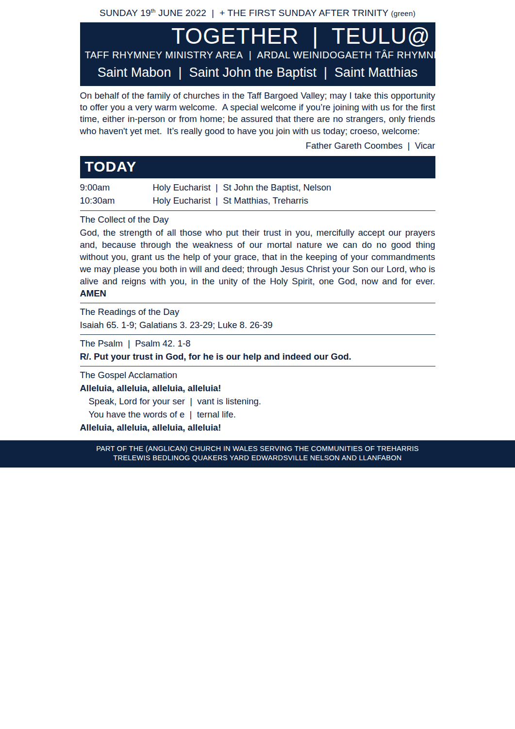SUNDAY 19th JUNE 2022 | + THE FIRST SUNDAY AFTER TRINITY (green)
TOGETHER | TEULU@
TAFF RHYMNEY MINISTRY AREA | ARDAL WEINIDOGAETH TÂF RHYMNI
Saint Mabon | Saint John the Baptist | Saint Matthias
On behalf of the family of churches in the Taff Bargoed Valley; may I take this opportunity to offer you a very warm welcome. A special welcome if you’re joining with us for the first time, either in-person or from home; be assured that there are no strangers, only friends who haven't yet met. It’s really good to have you join with us today; croeso, welcome:
Father Gareth Coombes | Vicar
TODAY
| 9:00am | Holy Eucharist / St John the Baptist, Nelson |
| 10:30am | Holy Eucharist / St Matthias, Treharris |
The Collect of the Day
God, the strength of all those who put their trust in you, mercifully accept our prayers and, because through the weakness of our mortal nature we can do no good thing without you, grant us the help of your grace, that in the keeping of your commandments we may please you both in will and deed; through Jesus Christ your Son our Lord, who is alive and reigns with you, in the unity of the Holy Spirit, one God, now and for ever. AMEN
The Readings of the Day
Isaiah 65. 1-9; Galatians 3. 23-29; Luke 8. 26-39
The Psalm | Psalm 42. 1-8
R/. Put your trust in God, for he is our help and indeed our God.
The Gospel Acclamation
Alleluia, alleluia, alleluia, alleluia!
Speak, Lord for your ser | vant is listening.
You have the words of e | ternal life.
Alleluia, alleluia, alleluia, alleluia!
PART OF THE (ANGLICAN) CHURCH IN WALES SERVING THE COMMUNITIES OF TREHARRIS
TRELEWIS BEDLINOG QUAKERS YARD EDWARDSVILLE NELSON AND LLANFABON